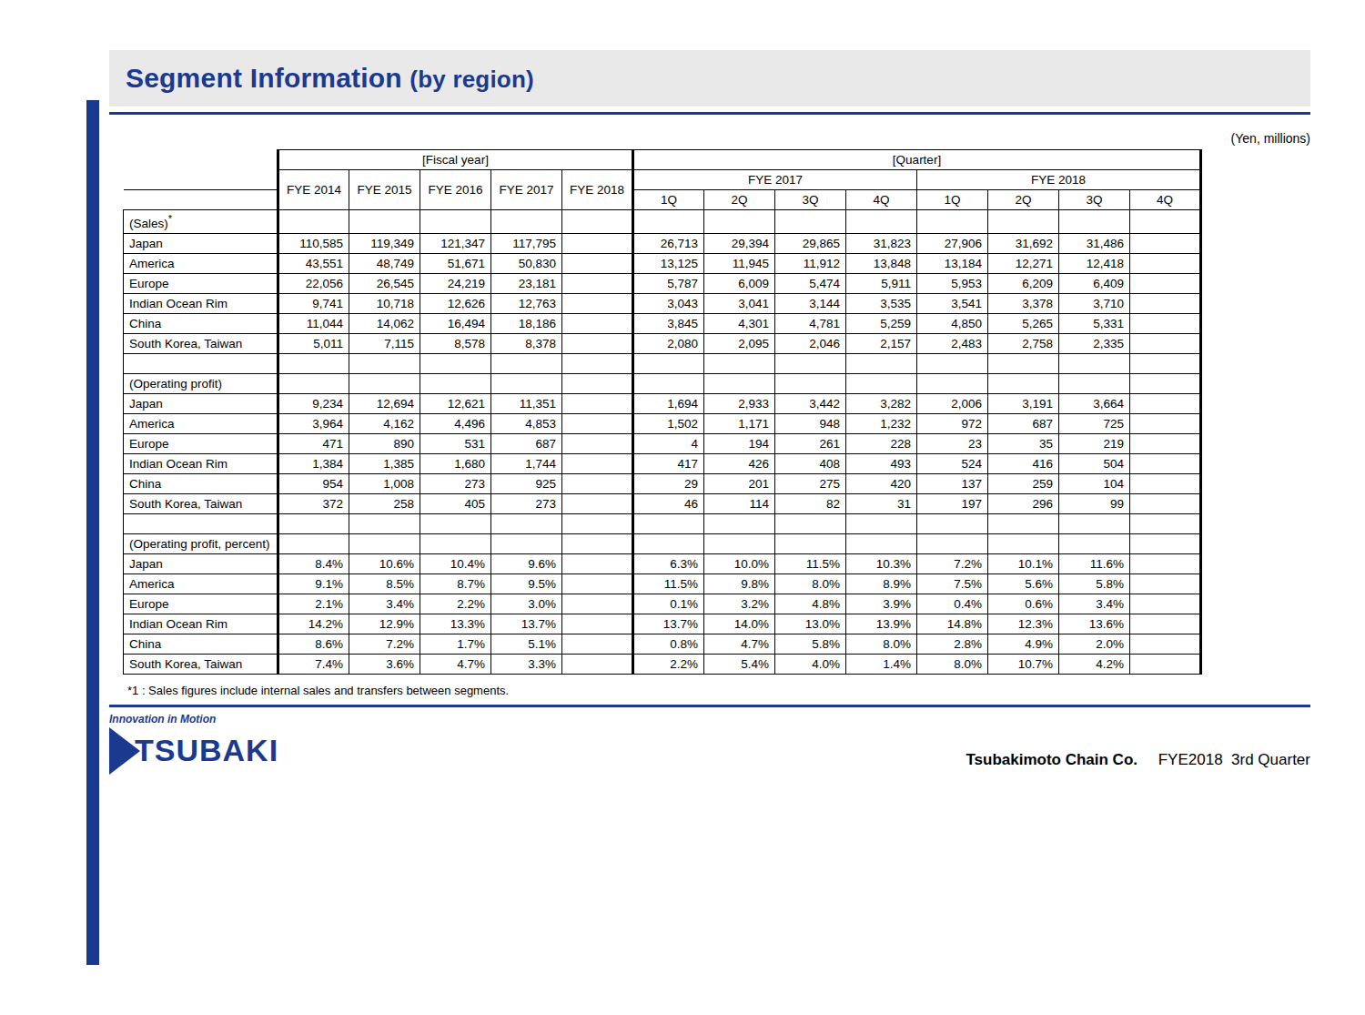Segment Information (by region)
(Yen, millions)
| | [Fiscal year] | [Quarter] |
| --- | --- | --- |
| | FYE 2014 | FYE 2015 | FYE 2016 | FYE 2017 | FYE 2018 | FYE 2017 | FYE 2018 |
| | 1Q | 2Q | 3Q | 4Q | 1Q | 2Q | 3Q | 4Q |
| (Sales) * | | | | | | | | | | | | | |
| Japan | 110,585 | 119,349 | 121,347 | 117,795 | | 26,713 | 29,394 | 29,865 | 31,823 | 27,906 | 31,692 | 31,486 | |
| America | 43,551 | 48,749 | 51,671 | 50,830 | | 13,125 | 11,945 | 11,912 | 13,848 | 13,184 | 12,271 | 12,418 | |
| Europe | 22,056 | 26,545 | 24,219 | 23,181 | | 5,787 | 6,009 | 5,474 | 5,911 | 5,953 | 6,209 | 6,409 | |
| Indian Ocean Rim | 9,741 | 10,718 | 12,626 | 12,763 | | 3,043 | 3,041 | 3,144 | 3,535 | 3,541 | 3,378 | 3,710 | |
| China | 11,044 | 14,062 | 16,494 | 18,186 | | 3,845 | 4,301 | 4,781 | 5,259 | 4,850 | 5,265 | 5,331 | |
| South Korea, Taiwan | 5,011 | 7,115 | 8,578 | 8,378 | | 2,080 | 2,095 | 2,046 | 2,157 | 2,483 | 2,758 | 2,335 | |
| (Operating profit) | | | | | | | | | | | | | |
| Japan | 9,234 | 12,694 | 12,621 | 11,351 | | 1,694 | 2,933 | 3,442 | 3,282 | 2,006 | 3,191 | 3,664 | |
| America | 3,964 | 4,162 | 4,496 | 4,853 | | 1,502 | 1,171 | 948 | 1,232 | 972 | 687 | 725 | |
| Europe | 471 | 890 | 531 | 687 | | 4 | 194 | 261 | 228 | 23 | 35 | 219 | |
| Indian Ocean Rim | 1,384 | 1,385 | 1,680 | 1,744 | | 417 | 426 | 408 | 493 | 524 | 416 | 504 | |
| China | 954 | 1,008 | 273 | 925 | | 29 | 201 | 275 | 420 | 137 | 259 | 104 | |
| South Korea, Taiwan | 372 | 258 | 405 | 273 | | 46 | 114 | 82 | 31 | 197 | 296 | 99 | |
| (Operating profit, percent) | | | | | | | | | | | | | |
| Japan | 8.4% | 10.6% | 10.4% | 9.6% | | 6.3% | 10.0% | 11.5% | 10.3% | 7.2% | 10.1% | 11.6% | |
| America | 9.1% | 8.5% | 8.7% | 9.5% | | 11.5% | 9.8% | 8.0% | 8.9% | 7.5% | 5.6% | 5.8% | |
| Europe | 2.1% | 3.4% | 2.2% | 3.0% | | 0.1% | 3.2% | 4.8% | 3.9% | 0.4% | 0.6% | 3.4% | |
| Indian Ocean Rim | 14.2% | 12.9% | 13.3% | 13.7% | | 13.7% | 14.0% | 13.0% | 13.9% | 14.8% | 12.3% | 13.6% | |
| China | 8.6% | 7.2% | 1.7% | 5.1% | | 0.8% | 4.7% | 5.8% | 8.0% | 2.8% | 4.9% | 2.0% | |
| South Korea, Taiwan | 7.4% | 3.6% | 4.7% | 3.3% | | 2.2% | 5.4% | 4.0% | 1.4% | 8.0% | 10.7% | 4.2% | |
*1 : Sales figures include internal sales and transfers between segments.
Innovation in Motion
TSUBAKI
Tsubakimoto Chain Co. FYE2018 3rd Quarter